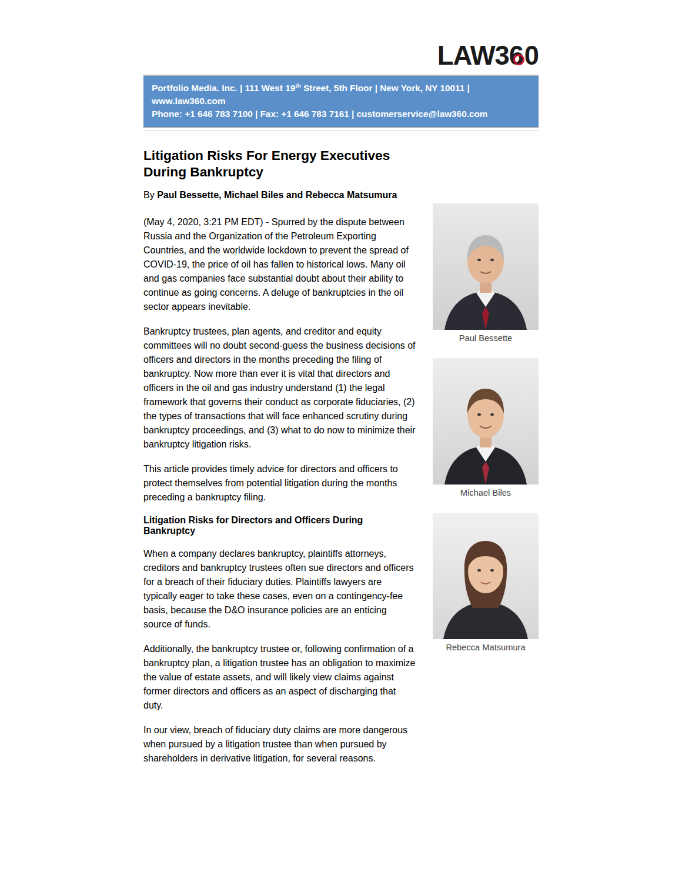LAW36 0
Portfolio Media. Inc. | 111 West 19th Street, 5th Floor | New York, NY 10011 | www.law360.com
Phone: +1 646 783 7100 | Fax: +1 646 783 7161 | customerservice@law360.com
Litigation Risks For Energy Executives During Bankruptcy
By Paul Bessette, Michael Biles and Rebecca Matsumura
(May 4, 2020, 3:21 PM EDT) - Spurred by the dispute between Russia and the Organization of the Petroleum Exporting Countries, and the worldwide lockdown to prevent the spread of COVID-19, the price of oil has fallen to historical lows. Many oil and gas companies face substantial doubt about their ability to continue as going concerns. A deluge of bankruptcies in the oil sector appears inevitable.
Bankruptcy trustees, plan agents, and creditor and equity committees will no doubt second-guess the business decisions of officers and directors in the months preceding the filing of bankruptcy. Now more than ever it is vital that directors and officers in the oil and gas industry understand (1) the legal framework that governs their conduct as corporate fiduciaries, (2) the types of transactions that will face enhanced scrutiny during bankruptcy proceedings, and (3) what to do now to minimize their bankruptcy litigation risks.
This article provides timely advice for directors and officers to protect themselves from potential litigation during the months preceding a bankruptcy filing.
Litigation Risks for Directors and Officers During Bankruptcy
When a company declares bankruptcy, plaintiffs attorneys, creditors and bankruptcy trustees often sue directors and officers for a breach of their fiduciary duties. Plaintiffs lawyers are typically eager to take these cases, even on a contingency-fee basis, because the D&O insurance policies are an enticing source of funds.
Additionally, the bankruptcy trustee or, following confirmation of a bankruptcy plan, a litigation trustee has an obligation to maximize the value of estate assets, and will likely view claims against former directors and officers as an aspect of discharging that duty.
In our view, breach of fiduciary duty claims are more dangerous when pursued by a litigation trustee than when pursued by shareholders in derivative litigation, for several reasons.
Paul Bessette
Michael Biles
Rebecca Matsumura